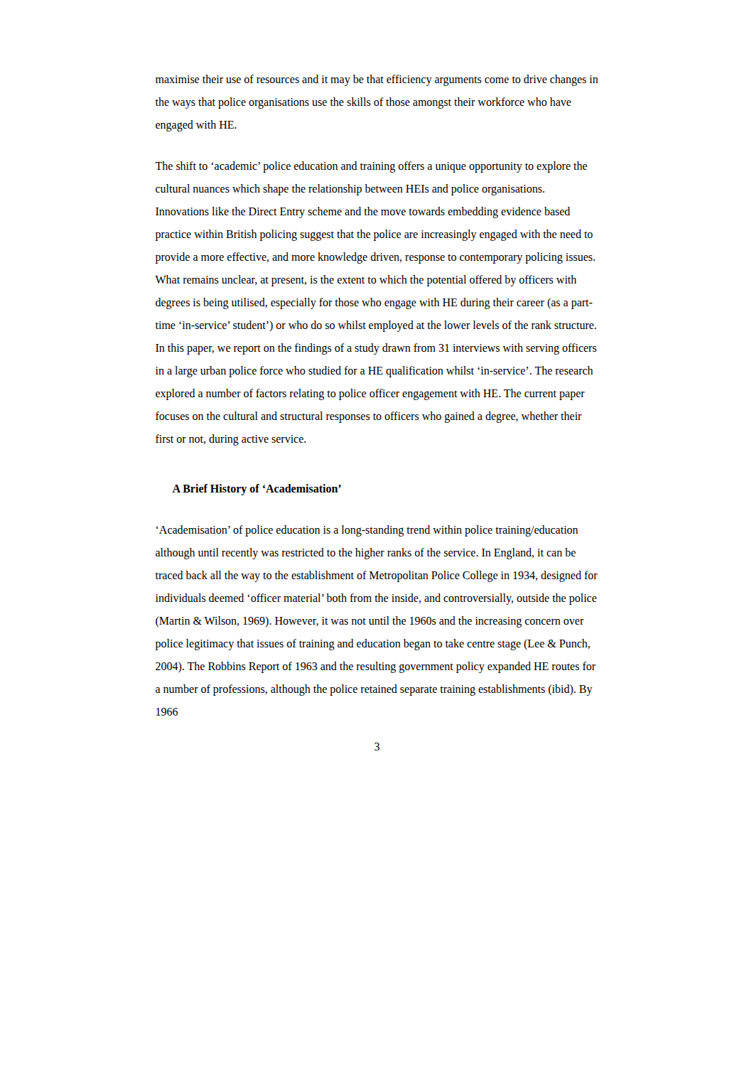maximise their use of resources and it may be that efficiency arguments come to drive changes in the ways that police organisations use the skills of those amongst their workforce who have engaged with HE.
The shift to ‘academic’ police education and training offers a unique opportunity to explore the cultural nuances which shape the relationship between HEIs and police organisations. Innovations like the Direct Entry scheme and the move towards embedding evidence based practice within British policing suggest that the police are increasingly engaged with the need to provide a more effective, and more knowledge driven, response to contemporary policing issues. What remains unclear, at present, is the extent to which the potential offered by officers with degrees is being utilised, especially for those who engage with HE during their career (as a part-time ‘in-service’ student’) or who do so whilst employed at the lower levels of the rank structure. In this paper, we report on the findings of a study drawn from 31 interviews with serving officers in a large urban police force who studied for a HE qualification whilst ‘in-service’. The research explored a number of factors relating to police officer engagement with HE. The current paper focuses on the cultural and structural responses to officers who gained a degree, whether their first or not, during active service.
A Brief History of ‘Academisation’
‘Academisation’ of police education is a long-standing trend within police training/education although until recently was restricted to the higher ranks of the service. In England, it can be traced back all the way to the establishment of Metropolitan Police College in 1934, designed for individuals deemed ‘officer material’ both from the inside, and controversially, outside the police (Martin & Wilson, 1969). However, it was not until the 1960s and the increasing concern over police legitimacy that issues of training and education began to take centre stage (Lee & Punch, 2004). The Robbins Report of 1963 and the resulting government policy expanded HE routes for a number of professions, although the police retained separate training establishments (ibid). By 1966
3